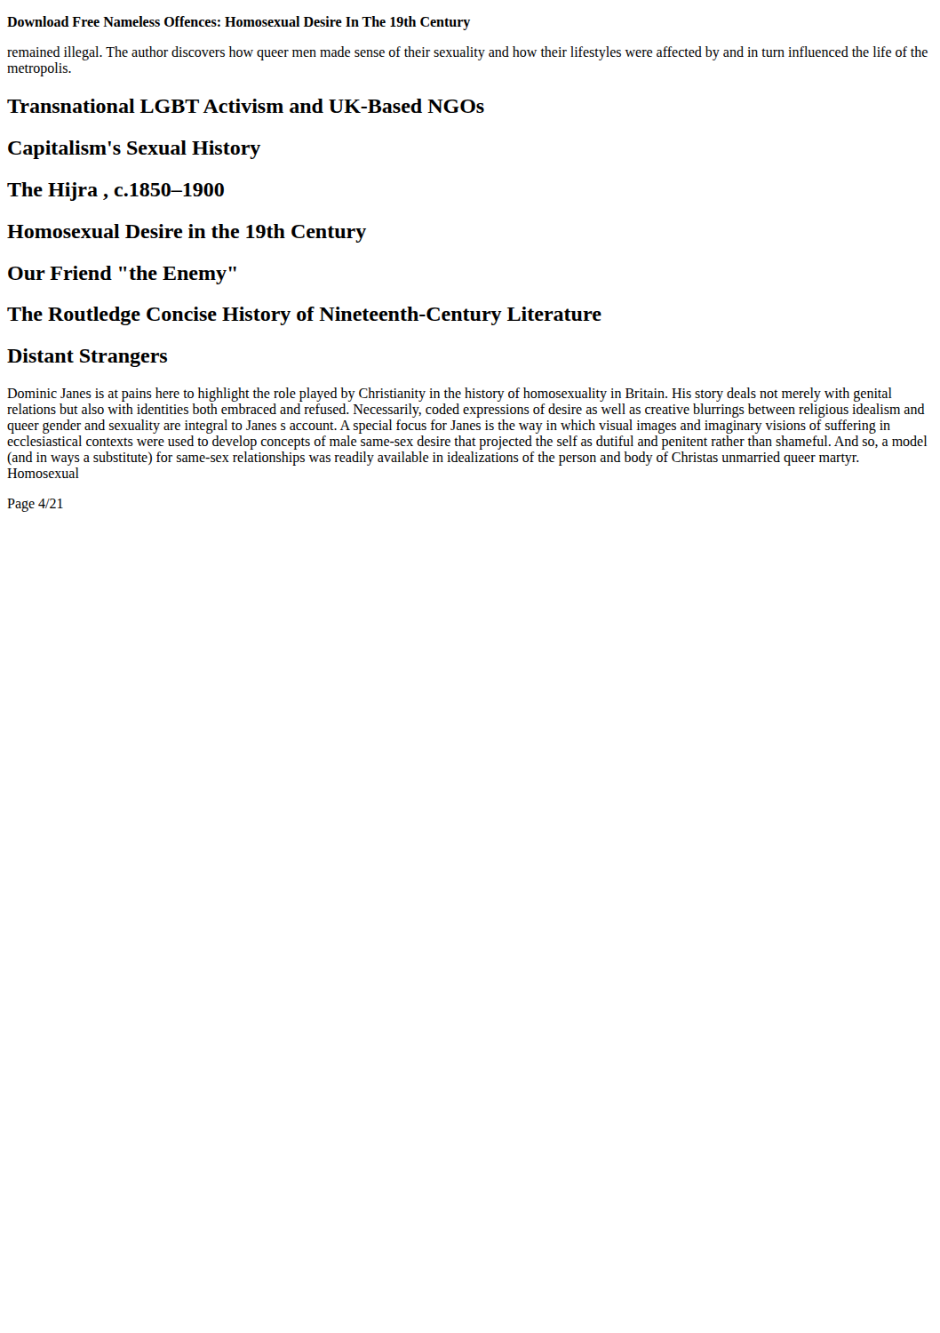Download Free Nameless Offences: Homosexual Desire In The 19th Century
remained illegal. The author discovers how queer men made sense of their sexuality and how their lifestyles were affected by and in turn influenced the life of the metropolis.
Transnational LGBT Activism and UK-Based NGOs
Capitalism's Sexual History
The Hijra , c.1850–1900
Homosexual Desire in the 19th Century
Our Friend "the Enemy"
The Routledge Concise History of Nineteenth-Century Literature
Distant Strangers
Dominic Janes is at pains here to highlight the role played by Christianity in the history of homosexuality in Britain. His story deals not merely with genital relations but also with identities both embraced and refused. Necessarily, coded expressions of desire as well as creative blurrings between religious idealism and queer gender and sexuality are integral to Janes s account. A special focus for Janes is the way in which visual images and imaginary visions of suffering in ecclesiastical contexts were used to develop concepts of male same-sex desire that projected the self as dutiful and penitent rather than shameful. And so, a model (and in ways a substitute) for same-sex relationships was readily available in idealizations of the person and body of Christas unmarried queer martyr. Homosexual
Page 4/21